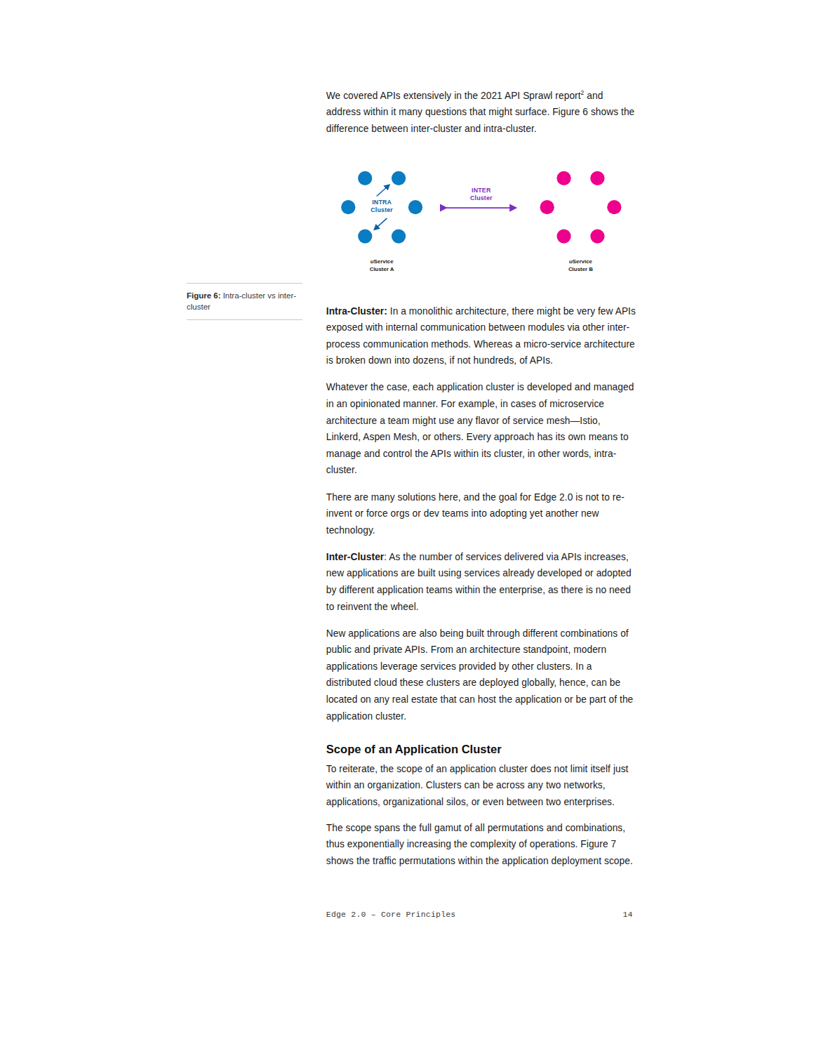Figure 6: Intra-cluster vs inter-cluster
We covered APIs extensively in the 2021 API Sprawl report2 and address within it many questions that might surface. Figure 6 shows the difference between inter-cluster and intra-cluster.
INTRA Cluster INTER Cluster uService Cluster A uService Cluster B
Intra-Cluster: In a monolithic architecture, there might be very few APIs exposed with internal communication between modules via other inter-process communication methods. Whereas a micro-service architecture is broken down into dozens, if not hundreds, of APIs.
Whatever the case, each application cluster is developed and managed in an opinionated manner. For example, in cases of microservice architecture a team might use any flavor of service mesh—Istio, Linkerd, Aspen Mesh, or others. Every approach has its own means to manage and control the APIs within its cluster, in other words, intra-cluster.
There are many solutions here, and the goal for Edge 2.0 is not to re-invent or force orgs or dev teams into adopting yet another new technology.
Inter-Cluster: As the number of services delivered via APIs increases, new applications are built using services already developed or adopted by different application teams within the enterprise, as there is no need to reinvent the wheel.
New applications are also being built through different combinations of public and private APIs. From an architecture standpoint, modern applications leverage services provided by other clusters. In a distributed cloud these clusters are deployed globally, hence, can be located on any real estate that can host the application or be part of the application cluster.
Scope of an Application Cluster
To reiterate, the scope of an application cluster does not limit itself just within an organization. Clusters can be across any two networks, applications, organizational silos, or even between two enterprises.
The scope spans the full gamut of all permutations and combinations, thus exponentially increasing the complexity of operations. Figure 7 shows the traffic permutations within the application deployment scope.
Edge 2.0 – Core Principles 14